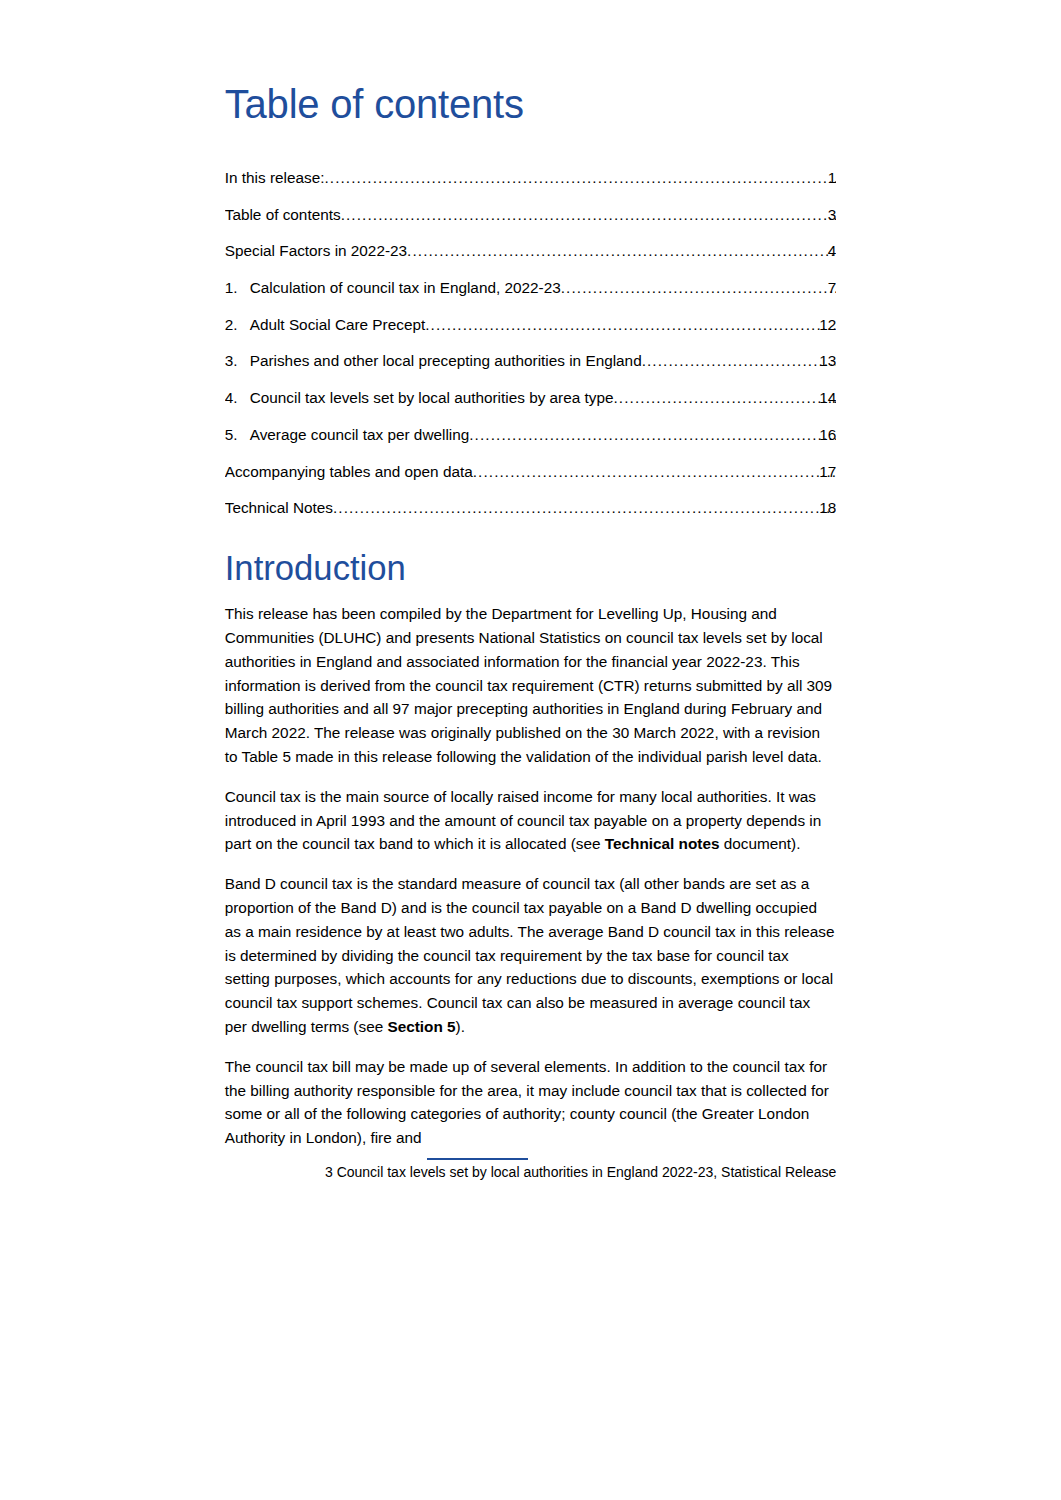Table of contents
1 In this release:...........................................................................................................................
3 Table of contents.........................................................................................................................
4 Special Factors in 2022-23.............................................................................................................
1. 7 Calculation of council tax in England, 2022-23..........................................................................
2. 12 Adult Social Care Precept.....................................................................................................
3. 13 Parishes and other local precepting authorities in England....................................................
4. 14 Council tax levels set by local authorities by area type...........................................................
5. 16 Average council tax per dwelling.............................................................................................
17 Accompanying tables and open data.............................................................................................
18 Technical Notes.........................................................................................................................
Introduction
This release has been compiled by the Department for Levelling Up, Housing and Communities (DLUHC) and presents National Statistics on council tax levels set by local authorities in England and associated information for the financial year 2022-23. This information is derived from the council tax requirement (CTR) returns submitted by all 309 billing authorities and all 97 major precepting authorities in England during February and March 2022. The release was originally published on the 30 March 2022, with a revision to Table 5 made in this release following the validation of the individual parish level data.
Council tax is the main source of locally raised income for many local authorities. It was introduced in April 1993 and the amount of council tax payable on a property depends in part on the council tax band to which it is allocated (see Technical notes document).
Band D council tax is the standard measure of council tax (all other bands are set as a proportion of the Band D) and is the council tax payable on a Band D dwelling occupied as a main residence by at least two adults. The average Band D council tax in this release is determined by dividing the council tax requirement by the tax base for council tax setting purposes, which accounts for any reductions due to discounts, exemptions or local council tax support schemes. Council tax can also be measured in average council tax per dwelling terms (see Section 5).
The council tax bill may be made up of several elements. In addition to the council tax for the billing authority responsible for the area, it may include council tax that is collected for some or all of the following categories of authority; county council (the Greater London Authority in London), fire and
3 Council tax levels set by local authorities in England 2022-23, Statistical Release